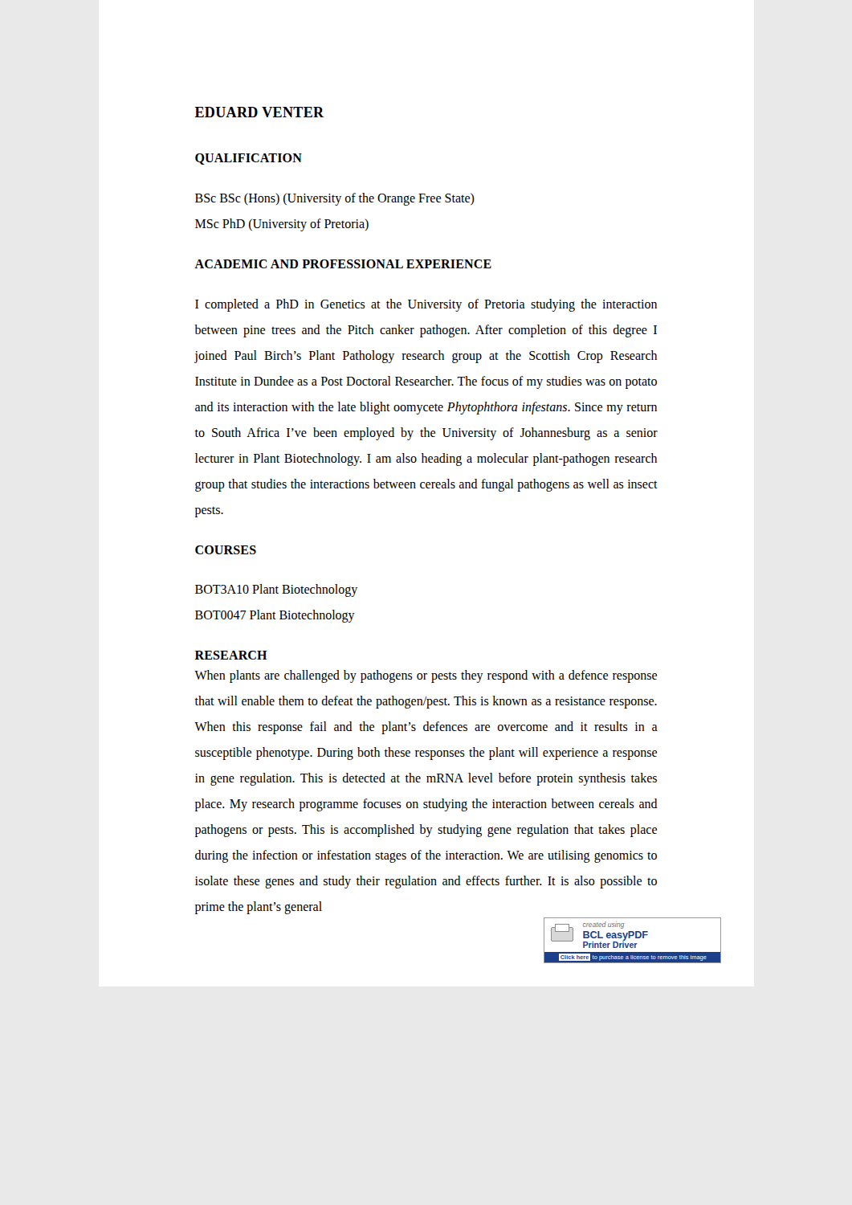EDUARD VENTER
QUALIFICATION
BSc BSc (Hons) (University of the Orange Free State)
MSc PhD (University of Pretoria)
ACADEMIC AND PROFESSIONAL EXPERIENCE
I completed a PhD in Genetics at the University of Pretoria studying the interaction between pine trees and the Pitch canker pathogen. After completion of this degree I joined Paul Birch’s Plant Pathology research group at the Scottish Crop Research Institute in Dundee as a Post Doctoral Researcher. The focus of my studies was on potato and its interaction with the late blight oomycete Phytophthora infestans. Since my return to South Africa I’ve been employed by the University of Johannesburg as a senior lecturer in Plant Biotechnology. I am also heading a molecular plant-pathogen research group that studies the interactions between cereals and fungal pathogens as well as insect pests.
COURSES
BOT3A10 Plant Biotechnology
BOT0047 Plant Biotechnology
RESEARCH
When plants are challenged by pathogens or pests they respond with a defence response that will enable them to defeat the pathogen/pest. This is known as a resistance response. When this response fail and the plant’s defences are overcome and it results in a susceptible phenotype. During both these responses the plant will experience a response in gene regulation. This is detected at the mRNA level before protein synthesis takes place. My research programme focuses on studying the interaction between cereals and pathogens or pests. This is accomplished by studying gene regulation that takes place during the infection or infestation stages of the interaction. We are utilising genomics to isolate these genes and study their regulation and effects further. It is also possible to prime the plant’s general
created using
BCL easyPDF
Printer Driver
Click here to purchase a license to remove this image